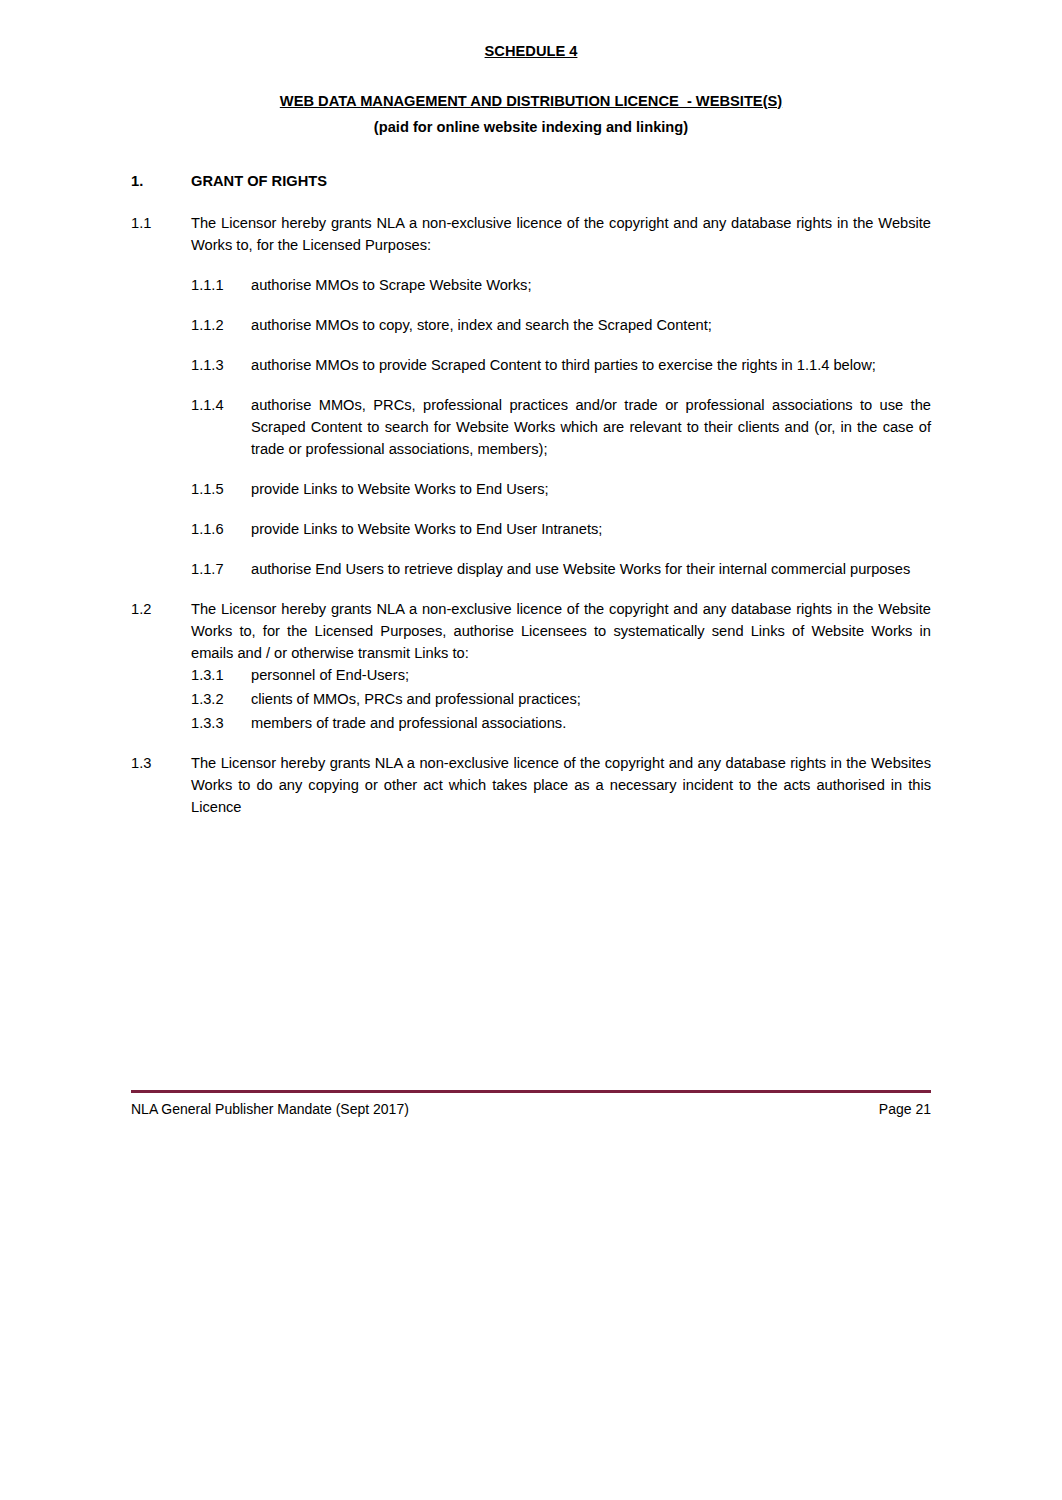SCHEDULE 4
WEB DATA MANAGEMENT AND DISTRIBUTION LICENCE - WEBSITE(S)
(paid for online website indexing and linking)
1. GRANT OF RIGHTS
1.1 The Licensor hereby grants NLA a non-exclusive licence of the copyright and any database rights in the Website Works to, for the Licensed Purposes:
1.1.1 authorise MMOs to Scrape Website Works;
1.1.2 authorise MMOs to copy, store, index and search the Scraped Content;
1.1.3 authorise MMOs to provide Scraped Content to third parties to exercise the rights in 1.1.4 below;
1.1.4 authorise MMOs, PRCs, professional practices and/or trade or professional associations to use the Scraped Content to search for Website Works which are relevant to their clients and (or, in the case of trade or professional associations, members);
1.1.5 provide Links to Website Works to End Users;
1.1.6 provide Links to Website Works to End User Intranets;
1.1.7 authorise End Users to retrieve display and use Website Works for their internal commercial purposes
1.2 The Licensor hereby grants NLA a non-exclusive licence of the copyright and any database rights in the Website Works to, for the Licensed Purposes, authorise Licensees to systematically send Links of Website Works in emails and / or otherwise transmit Links to:
1.3.1 personnel of End-Users;
1.3.2 clients of MMOs, PRCs and professional practices;
1.3.3 members of trade and professional associations.
1.3 The Licensor hereby grants NLA a non-exclusive licence of the copyright and any database rights in the Websites Works to do any copying or other act which takes place as a necessary incident to the acts authorised in this Licence
NLA General Publisher Mandate (Sept 2017) Page 21